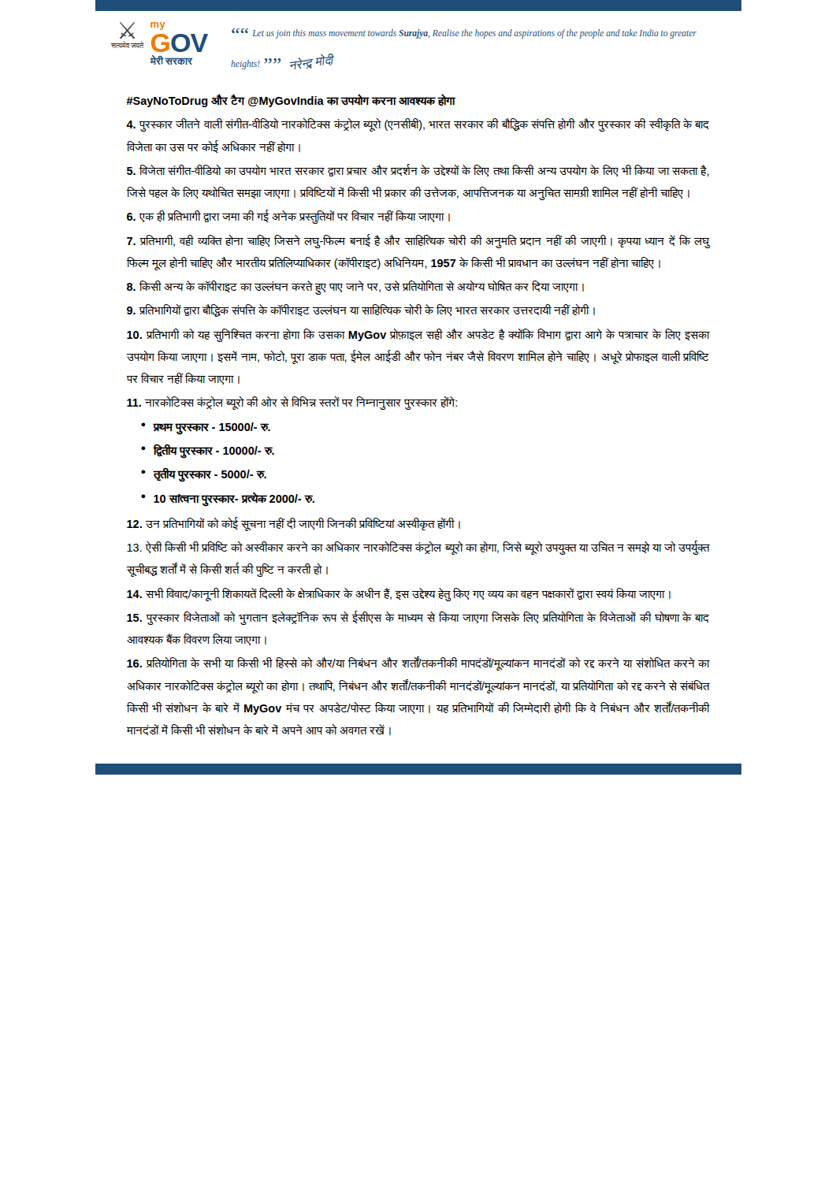⚔
सत्यमेव जयते
my
GOV
मेरी सरकार
““Let us join this mass movement towards Surajya, Realise the hopes and aspirations of the people and take India to greater heights!”” नरेन्द्र मोदी
#SayNoToDrug और टैग @MyGovIndia का उपयोग करना आवश्यक होगा
4. पुरस्कार जीतने वाली संगीत-वीडियो नारकोटिक्स कंट्रोल ब्यूरो (एनसीबी), भारत सरकार की बौद्धिक संपत्ति होगी और पुरस्कार की स्वीकृति के बाद विजेता का उस पर कोई अधिकार नहीं होगा।
5. विजेता संगीत-वीडियो का उपयोग भारत सरकार द्वारा प्रचार और प्रदर्शन के उद्देश्यों के लिए तथा किसी अन्य उपयोग के लिए भी किया जा सकता है, जिसे पहल के लिए यथोचित समझा जाएगा। प्रविष्टियों में किसी भी प्रकार की उत्तेजक, आपत्तिजनक या अनुचित सामग्री शामिल नहीं होनी चाहिए।
6. एक ही प्रतिभागी द्वारा जमा की गई अनेक प्रस्तुतियों पर विचार नहीं किया जाएगा।
7. प्रतिभागी, वही व्यक्ति होना चाहिए जिसने लघु-फिल्म बनाई है और साहित्यिक चोरी की अनुमति प्रदान नहीं की जाएगी। कृपया ध्यान दें कि लघु फिल्म मूल होनी चाहिए और भारतीय प्रतिलिप्याधिकार (कॉपीराइट) अधिनियम, 1957 के किसी भी प्रावधान का उल्लंघन नहीं होना चाहिए।
8. किसी अन्य के कॉपीराइट का उल्लंघन करते हुए पाए जाने पर, उसे प्रतियोगिता से अयोग्य घोषित कर दिया जाएगा।
9. प्रतिभागियों द्वारा बौद्धिक संपत्ति के कॉपीराइट उल्लंघन या साहित्यिक चोरी के लिए भारत सरकार उत्तरदायी नहीं होगी।
10. प्रतिभागी को यह सुनिश्चित करना होगा कि उसका MyGov प्रोफ़ाइल सही और अपडेट है क्योंकि विभाग द्वारा आगे के पत्राचार के लिए इसका उपयोग किया जाएगा। इसमें नाम, फोटो, पूरा डाक पता, ईमेल आईडी और फोन नंबर जैसे विवरण शामिल होने चाहिए। अधूरे प्रोफाइल वाली प्रविष्टि पर विचार नहीं किया जाएगा।
11. नारकोटिक्स कंट्रोल ब्यूरो की ओर से विभिन्न स्तरों पर निम्नानुसार पुरस्कार होंगे:
प्रथम पुरस्कार - 15000/- रु.
द्वितीय पुरस्कार - 10000/- रु.
तृतीय पुरस्कार - 5000/- रु.
10 सांत्वना पुरस्कार- प्रत्येक 2000/- रु.
12. उन प्रतिभागियों को कोई सूचना नहीं दी जाएगी जिनकी प्रविष्टियां अस्वीकृत होंगी।
13. ऐसी किसी भी प्रविष्टि को अस्वीकार करने का अधिकार नारकोटिक्स कंट्रोल ब्यूरो का होगा, जिसे ब्यूरो उपयुक्त या उचित न समझे या जो उपर्युक्त सूचीबद्ध शर्तों में से किसी शर्त की पुष्टि न करती हो।
14. सभी विवाद/कानूनी शिकायतें दिल्ली के क्षेत्राधिकार के अधीन हैं, इस उद्देश्य हेतु किए गए व्यय का वहन पक्षकारों द्वारा स्वयं किया जाएगा।
15. पुरस्कार विजेताओं को भुगतान इलेक्ट्रॉनिक रूप से ईसीएस के माध्यम से किया जाएगा जिसके लिए प्रतियोगिता के विजेताओं की घोषणा के बाद आवश्यक बैंक विवरण लिया जाएगा।
16. प्रतियोगिता के सभी या किसी भी हिस्से को और/या निबंधन और शर्तों/तकनीकी मापदंडों/मूल्यांकन मानदंडों को रद्द करने या संशोधित करने का अधिकार नारकोटिक्स कंट्रोल ब्यूरो का होगा। तथापि, निबंधन और शर्तों/तकनीकी मानदंडों/मूल्यांकन मानदंडों, या प्रतियोगिता को रद्द करने से संबंधित किसी भी संशोधन के बारे में MyGov मंच पर अपडेट/पोस्ट किया जाएगा। यह प्रतिभागियों की जिम्मेदारी होगी कि वे निबंधन और शर्तों/तकनीकी मानदंडों में किसी भी संशोधन के बारे में अपने आप को अवगत रखें।